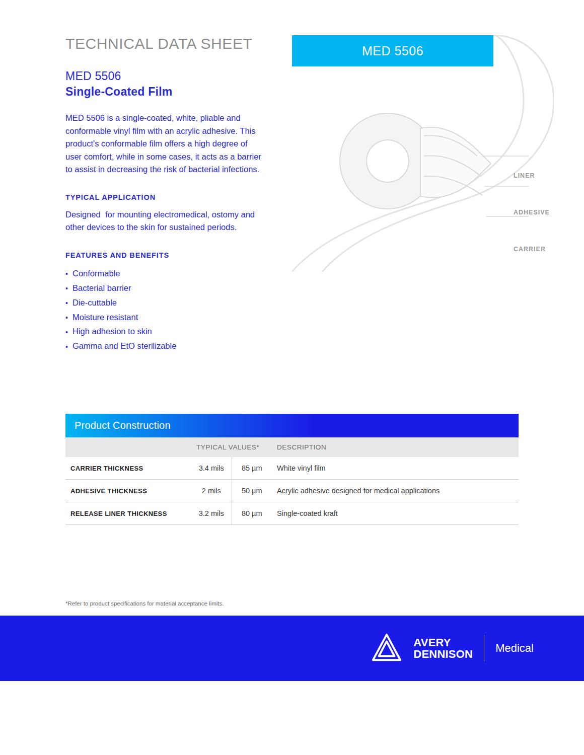Technical Data Sheet
MED 5506Single-Coated Film
MED 5506 is a single-coated, white, pliable and conformable vinyl film with an acrylic adhesive. This product's conformable film offers a high degree of user comfort, while in some cases, it acts as a barrier to assist in decreasing the risk of bacterial infections.
Typical Application
Designed for mounting electromedical, ostomy and other devices to the skin for sustained periods.
Features and Benefits
Conformable
Bacterial barrier
Die-cuttable
Moisture resistant
High adhesion to skin
Gamma and EtO sterilizable
MED 5506
LINER
ADHESIVE
CARRIER
Product Construction
| | TYPICAL VALUES* | DESCRIPTION |
| --- | --- | --- |
| CARRIER THICKNESS | 3.4 mils | 85 µm | White vinyl film |
| ADHESIVE THICKNESS | 2 mils | 50 µm | Acrylic adhesive designed for medical applications |
| RELEASE LINER THICKNESS | 3.2 mils | 80 µm | Single-coated kraft |
*Refer to product specifications for material acceptance limits.
AVERY
DENNISON
Medical